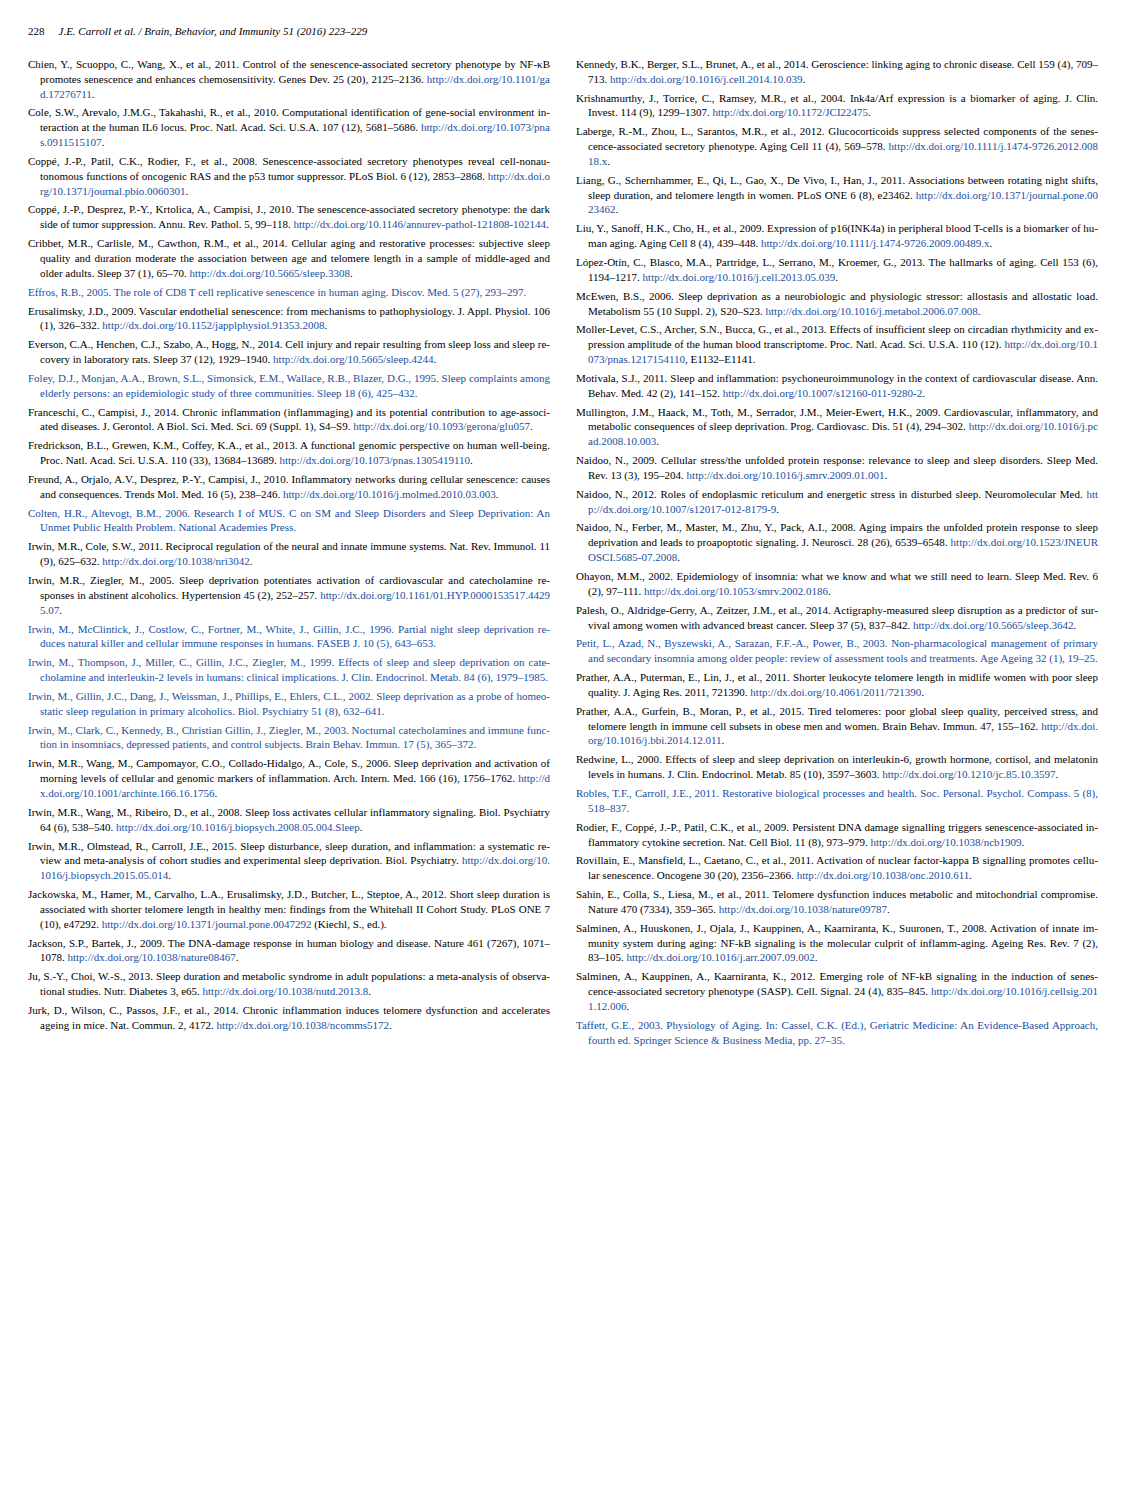228 J.E. Carroll et al. / Brain, Behavior, and Immunity 51 (2016) 223–229
Chien, Y., Scuoppo, C., Wang, X., et al., 2011. Control of the senescence-associated secretory phenotype by NF-κB promotes senescence and enhances chemosensitivity. Genes Dev. 25 (20), 2125–2136. http://dx.doi.org/10.1101/gad.17276711.
Cole, S.W., Arevalo, J.M.G., Takahashi, R., et al., 2010. Computational identification of gene-social environment interaction at the human IL6 locus. Proc. Natl. Acad. Sci. U.S.A. 107 (12), 5681–5686. http://dx.doi.org/10.1073/pnas.0911515107.
Coppé, J.-P., Patil, C.K., Rodier, F., et al., 2008. Senescence-associated secretory phenotypes reveal cell-nonautonomous functions of oncogenic RAS and the p53 tumor suppressor. PLoS Biol. 6 (12), 2853–2868. http://dx.doi.org/10.1371/journal.pbio.0060301.
Coppé, J.-P., Desprez, P.-Y., Krtolica, A., Campisi, J., 2010. The senescence-associated secretory phenotype: the dark side of tumor suppression. Annu. Rev. Pathol. 5, 99–118. http://dx.doi.org/10.1146/annurev-pathol-121808-102144.
Cribbet, M.R., Carlisle, M., Cawthon, R.M., et al., 2014. Cellular aging and restorative processes: subjective sleep quality and duration moderate the association between age and telomere length in a sample of middle-aged and older adults. Sleep 37 (1), 65–70. http://dx.doi.org/10.5665/sleep.3308.
Effros, R.B., 2005. The role of CD8 T cell replicative senescence in human aging. Discov. Med. 5 (27), 293–297.
Erusalimsky, J.D., 2009. Vascular endothelial senescence: from mechanisms to pathophysiology. J. Appl. Physiol. 106 (1), 326–332. http://dx.doi.org/10.1152/japplphysiol.91353.2008.
Everson, C.A., Henchen, C.J., Szabo, A., Hogg, N., 2014. Cell injury and repair resulting from sleep loss and sleep recovery in laboratory rats. Sleep 37 (12), 1929–1940. http://dx.doi.org/10.5665/sleep.4244.
Foley, D.J., Monjan, A.A., Brown, S.L., Simonsick, E.M., Wallace, R.B., Blazer, D.G., 1995. Sleep complaints among elderly persons: an epidemiologic study of three communities. Sleep 18 (6), 425–432.
Franceschi, C., Campisi, J., 2014. Chronic inflammation (inflammaging) and its potential contribution to age-associated diseases. J. Gerontol. A Biol. Sci. Med. Sci. 69 (Suppl. 1), S4–S9. http://dx.doi.org/10.1093/gerona/glu057.
Fredrickson, B.L., Grewen, K.M., Coffey, K.A., et al., 2013. A functional genomic perspective on human well-being. Proc. Natl. Acad. Sci. U.S.A. 110 (33), 13684–13689. http://dx.doi.org/10.1073/pnas.1305419110.
Freund, A., Orjalo, A.V., Desprez, P.-Y., Campisi, J., 2010. Inflammatory networks during cellular senescence: causes and consequences. Trends Mol. Med. 16 (5), 238–246. http://dx.doi.org/10.1016/j.molmed.2010.03.003.
Colten, H.R., Altevogt, B.M., 2006. Research I of MUS. C on SM and Sleep Disorders and Sleep Deprivation: An Unmet Public Health Problem. National Academies Press.
Irwin, M.R., Cole, S.W., 2011. Reciprocal regulation of the neural and innate immune systems. Nat. Rev. Immunol. 11 (9), 625–632. http://dx.doi.org/10.1038/nri3042.
Irwin, M.R., Ziegler, M., 2005. Sleep deprivation potentiates activation of cardiovascular and catecholamine responses in abstinent alcoholics. Hypertension 45 (2), 252–257. http://dx.doi.org/10.1161/01.HYP.0000153517.44295.07.
Irwin, M., McClintick, J., Costlow, C., Fortner, M., White, J., Gillin, J.C., 1996. Partial night sleep deprivation reduces natural killer and cellular immune responses in humans. FASEB J. 10 (5), 643–653.
Irwin, M., Thompson, J., Miller, C., Gillin, J.C., Ziegler, M., 1999. Effects of sleep and sleep deprivation on catecholamine and interleukin-2 levels in humans: clinical implications. J. Clin. Endocrinol. Metab. 84 (6), 1979–1985.
Irwin, M., Gillin, J.C., Dang, J., Weissman, J., Phillips, E., Ehlers, C.L., 2002. Sleep deprivation as a probe of homeostatic sleep regulation in primary alcoholics. Biol. Psychiatry 51 (8), 632–641.
Irwin, M., Clark, C., Kennedy, B., Christian Gillin, J., Ziegler, M., 2003. Nocturnal catecholamines and immune function in insomniacs, depressed patients, and control subjects. Brain Behav. Immun. 17 (5), 365–372.
Irwin, M.R., Wang, M., Campomayor, C.O., Collado-Hidalgo, A., Cole, S., 2006. Sleep deprivation and activation of morning levels of cellular and genomic markers of inflammation. Arch. Intern. Med. 166 (16), 1756–1762. http://dx.doi.org/10.1001/archinte.166.16.1756.
Irwin, M.R., Wang, M., Ribeiro, D., et al., 2008. Sleep loss activates cellular inflammatory signaling. Biol. Psychiatry 64 (6), 538–540. http://dx.doi.org/10.1016/j.biopsych.2008.05.004.Sleep.
Irwin, M.R., Olmstead, R., Carroll, J.E., 2015. Sleep disturbance, sleep duration, and inflammation: a systematic review and meta-analysis of cohort studies and experimental sleep deprivation. Biol. Psychiatry. http://dx.doi.org/10.1016/j.biopsych.2015.05.014.
Jackowska, M., Hamer, M., Carvalho, L.A., Erusalimsky, J.D., Butcher, L., Steptoe, A., 2012. Short sleep duration is associated with shorter telomere length in healthy men: findings from the Whitehall II Cohort Study. PLoS ONE 7 (10), e47292. http://dx.doi.org/10.1371/journal.pone.0047292 (Kiechl, S., ed.).
Jackson, S.P., Bartek, J., 2009. The DNA-damage response in human biology and disease. Nature 461 (7267), 1071–1078. http://dx.doi.org/10.1038/nature08467.
Ju, S.-Y., Choi, W.-S., 2013. Sleep duration and metabolic syndrome in adult populations: a meta-analysis of observational studies. Nutr. Diabetes 3, e65. http://dx.doi.org/10.1038/nutd.2013.8.
Jurk, D., Wilson, C., Passos, J.F., et al., 2014. Chronic inflammation induces telomere dysfunction and accelerates ageing in mice. Nat. Commun. 2, 4172. http://dx.doi.org/10.1038/ncomms5172.
Kennedy, B.K., Berger, S.L., Brunet, A., et al., 2014. Geroscience: linking aging to chronic disease. Cell 159 (4), 709–713. http://dx.doi.org/10.1016/j.cell.2014.10.039.
Krishnamurthy, J., Torrice, C., Ramsey, M.R., et al., 2004. Ink4a/Arf expression is a biomarker of aging. J. Clin. Invest. 114 (9), 1299–1307. http://dx.doi.org/10.1172/JCI22475.
Laberge, R.-M., Zhou, L., Sarantos, M.R., et al., 2012. Glucocorticoids suppress selected components of the senescence-associated secretory phenotype. Aging Cell 11 (4), 569–578. http://dx.doi.org/10.1111/j.1474-9726.2012.00818.x.
Liang, G., Schernhammer, E., Qi, L., Gao, X., De Vivo, I., Han, J., 2011. Associations between rotating night shifts, sleep duration, and telomere length in women. PLoS ONE 6 (8), e23462. http://dx.doi.org/10.1371/journal.pone.0023462.
Liu, Y., Sanoff, H.K., Cho, H., et al., 2009. Expression of p16(INK4a) in peripheral blood T-cells is a biomarker of human aging. Aging Cell 8 (4), 439–448. http://dx.doi.org/10.1111/j.1474-9726.2009.00489.x.
López-Otín, C., Blasco, M.A., Partridge, L., Serrano, M., Kroemer, G., 2013. The hallmarks of aging. Cell 153 (6), 1194–1217. http://dx.doi.org/10.1016/j.cell.2013.05.039.
McEwen, B.S., 2006. Sleep deprivation as a neurobiologic and physiologic stressor: allostasis and allostatic load. Metabolism 55 (10 Suppl. 2), S20–S23. http://dx.doi.org/10.1016/j.metabol.2006.07.008.
Moller-Levet, C.S., Archer, S.N., Bucca, G., et al., 2013. Effects of insufficient sleep on circadian rhythmicity and expression amplitude of the human blood transcriptome. Proc. Natl. Acad. Sci. U.S.A. 110 (12). http://dx.doi.org/10.1073/pnas.1217154110, E1132–E1141.
Motivala, S.J., 2011. Sleep and inflammation: psychoneuroimmunology in the context of cardiovascular disease. Ann. Behav. Med. 42 (2), 141–152. http://dx.doi.org/10.1007/s12160-011-9280-2.
Mullington, J.M., Haack, M., Toth, M., Serrador, J.M., Meier-Ewert, H.K., 2009. Cardiovascular, inflammatory, and metabolic consequences of sleep deprivation. Prog. Cardiovasc. Dis. 51 (4), 294–302. http://dx.doi.org/10.1016/j.pcad.2008.10.003.
Naidoo, N., 2009. Cellular stress/the unfolded protein response: relevance to sleep and sleep disorders. Sleep Med. Rev. 13 (3), 195–204. http://dx.doi.org/10.1016/j.smrv.2009.01.001.
Naidoo, N., 2012. Roles of endoplasmic reticulum and energetic stress in disturbed sleep. Neuromolecular Med. http://dx.doi.org/10.1007/s12017-012-8179-9.
Naidoo, N., Ferber, M., Master, M., Zhu, Y., Pack, A.I., 2008. Aging impairs the unfolded protein response to sleep deprivation and leads to proapoptotic signaling. J. Neurosci. 28 (26), 6539–6548. http://dx.doi.org/10.1523/JNEUROSCI.5685-07.2008.
Ohayon, M.M., 2002. Epidemiology of insomnia: what we know and what we still need to learn. Sleep Med. Rev. 6 (2), 97–111. http://dx.doi.org/10.1053/smrv.2002.0186.
Palesh, O., Aldridge-Gerry, A., Zeitzer, J.M., et al., 2014. Actigraphy-measured sleep disruption as a predictor of survival among women with advanced breast cancer. Sleep 37 (5), 837–842. http://dx.doi.org/10.5665/sleep.3642.
Petit, L., Azad, N., Byszewski, A., Sarazan, F.F.-A., Power, B., 2003. Non-pharmacological management of primary and secondary insomnia among older people: review of assessment tools and treatments. Age Ageing 32 (1), 19–25.
Prather, A.A., Puterman, E., Lin, J., et al., 2011. Shorter leukocyte telomere length in midlife women with poor sleep quality. J. Aging Res. 2011, 721390. http://dx.doi.org/10.4061/2011/721390.
Prather, A.A., Gurfein, B., Moran, P., et al., 2015. Tired telomeres: poor global sleep quality, perceived stress, and telomere length in immune cell subsets in obese men and women. Brain Behav. Immun. 47, 155–162. http://dx.doi.org/10.1016/j.bbi.2014.12.011.
Redwine, L., 2000. Effects of sleep and sleep deprivation on interleukin-6, growth hormone, cortisol, and melatonin levels in humans. J. Clin. Endocrinol. Metab. 85 (10), 3597–3603. http://dx.doi.org/10.1210/jc.85.10.3597.
Robles, T.F., Carroll, J.E., 2011. Restorative biological processes and health. Soc. Personal. Psychol. Compass. 5 (8), 518–837.
Rodier, F., Coppé, J.-P., Patil, C.K., et al., 2009. Persistent DNA damage signalling triggers senescence-associated inflammatory cytokine secretion. Nat. Cell Biol. 11 (8), 973–979. http://dx.doi.org/10.1038/ncb1909.
Rovillain, E., Mansfield, L., Caetano, C., et al., 2011. Activation of nuclear factor-kappa B signalling promotes cellular senescence. Oncogene 30 (20), 2356–2366. http://dx.doi.org/10.1038/onc.2010.611.
Sahin, E., Colla, S., Liesa, M., et al., 2011. Telomere dysfunction induces metabolic and mitochondrial compromise. Nature 470 (7334), 359–365. http://dx.doi.org/10.1038/nature09787.
Salminen, A., Huuskonen, J., Ojala, J., Kauppinen, A., Kaarniranta, K., Suuronen, T., 2008. Activation of innate immunity system during aging: NF-kB signaling is the molecular culprit of inflamm-aging. Ageing Res. Rev. 7 (2), 83–105. http://dx.doi.org/10.1016/j.arr.2007.09.002.
Salminen, A., Kauppinen, A., Kaarniranta, K., 2012. Emerging role of NF-kB signaling in the induction of senescence-associated secretory phenotype (SASP). Cell. Signal. 24 (4), 835–845. http://dx.doi.org/10.1016/j.cellsig.2011.12.006.
Taffett, G.E., 2003. Physiology of Aging. In: Cassel, C.K. (Ed.), Geriatric Medicine: An Evidence-Based Approach, fourth ed. Springer Science & Business Media, pp. 27–35.